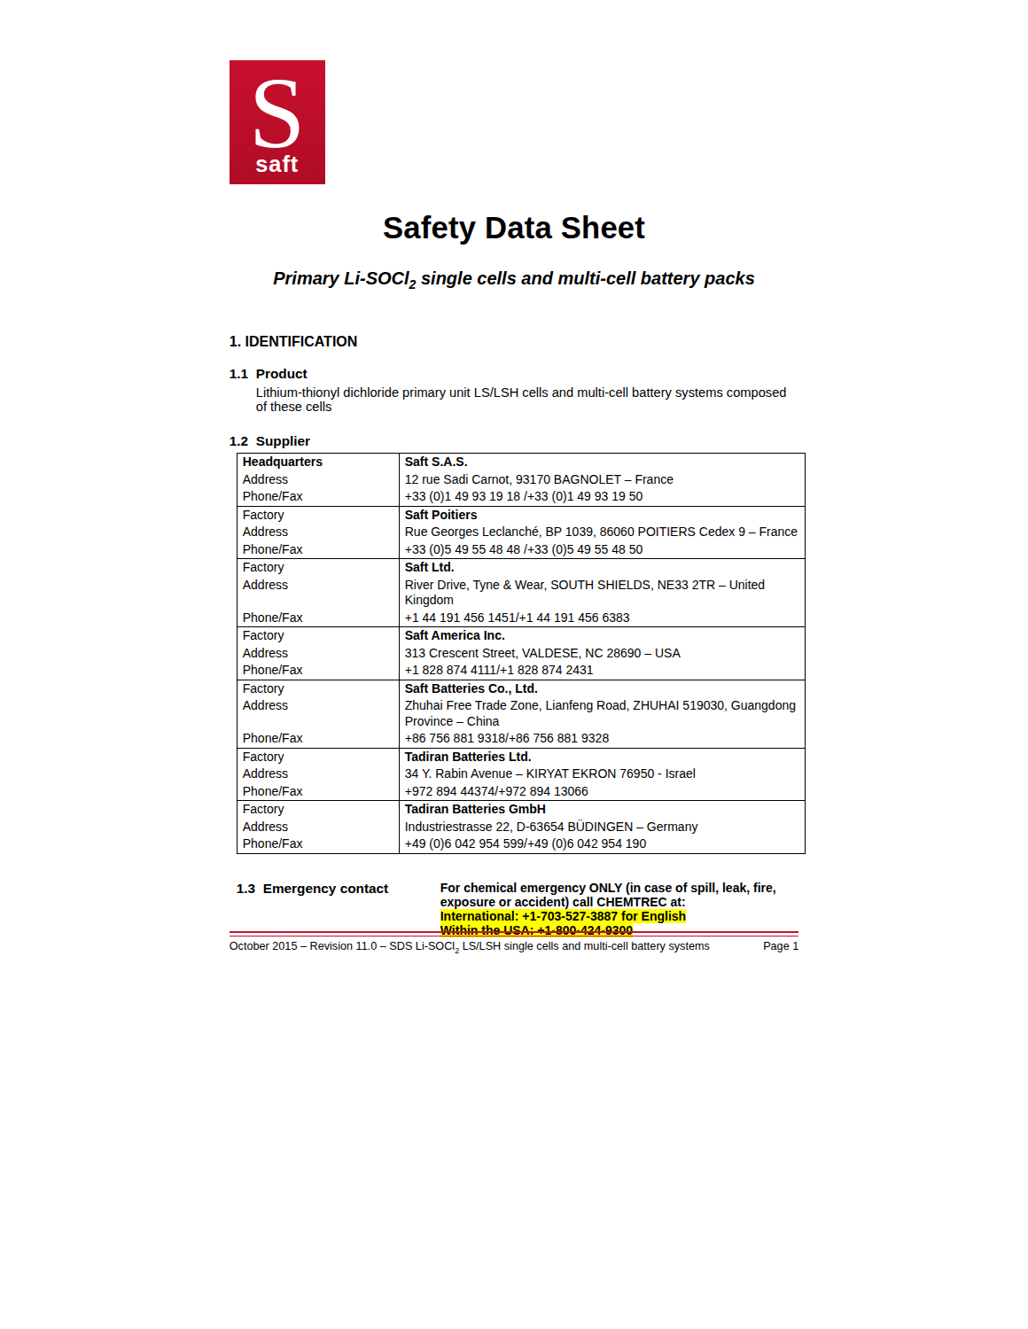S
saft
Safety Data Sheet
Primary Li-SOCl2 single cells and multi-cell battery packs
1. IDENTIFICATION
1.1 Product
Lithium-thionyl dichloride primary unit LS/LSH cells and multi-cell battery systems composed of these cells
1.2 Supplier
| Headquarters | Saft S.A.S. |
| Address | 12 rue Sadi Carnot, 93170 BAGNOLET – France |
| Phone/Fax | +33 (0)1 49 93 19 18 /+33 (0)1 49 93 19 50 |
| Factory | Saft Poitiers |
| Address | Rue Georges Leclanché, BP 1039, 86060 POITIERS Cedex 9 – France |
| Phone/Fax | +33 (0)5 49 55 48 48 /+33 (0)5 49 55 48 50 |
| Factory | Saft Ltd. |
| Address | River Drive, Tyne & Wear, SOUTH SHIELDS, NE33 2TR – United Kingdom |
| Phone/Fax | +1 44 191 456 1451/+1 44 191 456 6383 |
| Factory | Saft America Inc. |
| Address | 313 Crescent Street, VALDESE, NC 28690 – USA |
| Phone/Fax | +1 828 874 4111/+1 828 874 2431 |
| Factory | Saft Batteries Co., Ltd. |
| Address | Zhuhai Free Trade Zone, Lianfeng Road, ZHUHAI 519030, Guangdong Province – China |
| Phone/Fax | +86 756 881 9318/+86 756 881 9328 |
| Factory | Tadiran Batteries Ltd. |
| Address | 34 Y. Rabin Avenue – KIRYAT EKRON 76950 - Israel |
| Phone/Fax | +972 894 44374/+972 894 13066 |
| Factory | Tadiran Batteries GmbH |
| Address | Industriestrasse 22, D-63654 BÜDINGEN – Germany |
| Phone/Fax | +49 (0)6 042 954 599/+49 (0)6 042 954 190 |
1.3 Emergency contact
For chemical emergency ONLY (in case of spill, leak, fire, exposure or accident) call CHEMTREC at:
International: +1-703-527-3887 for English
Within the USA: +1-800-424-9300
October 2015 – Revision 11.0 – SDS Li-SOCl2 LS/LSH single cells and multi-cell battery systems
Page 1